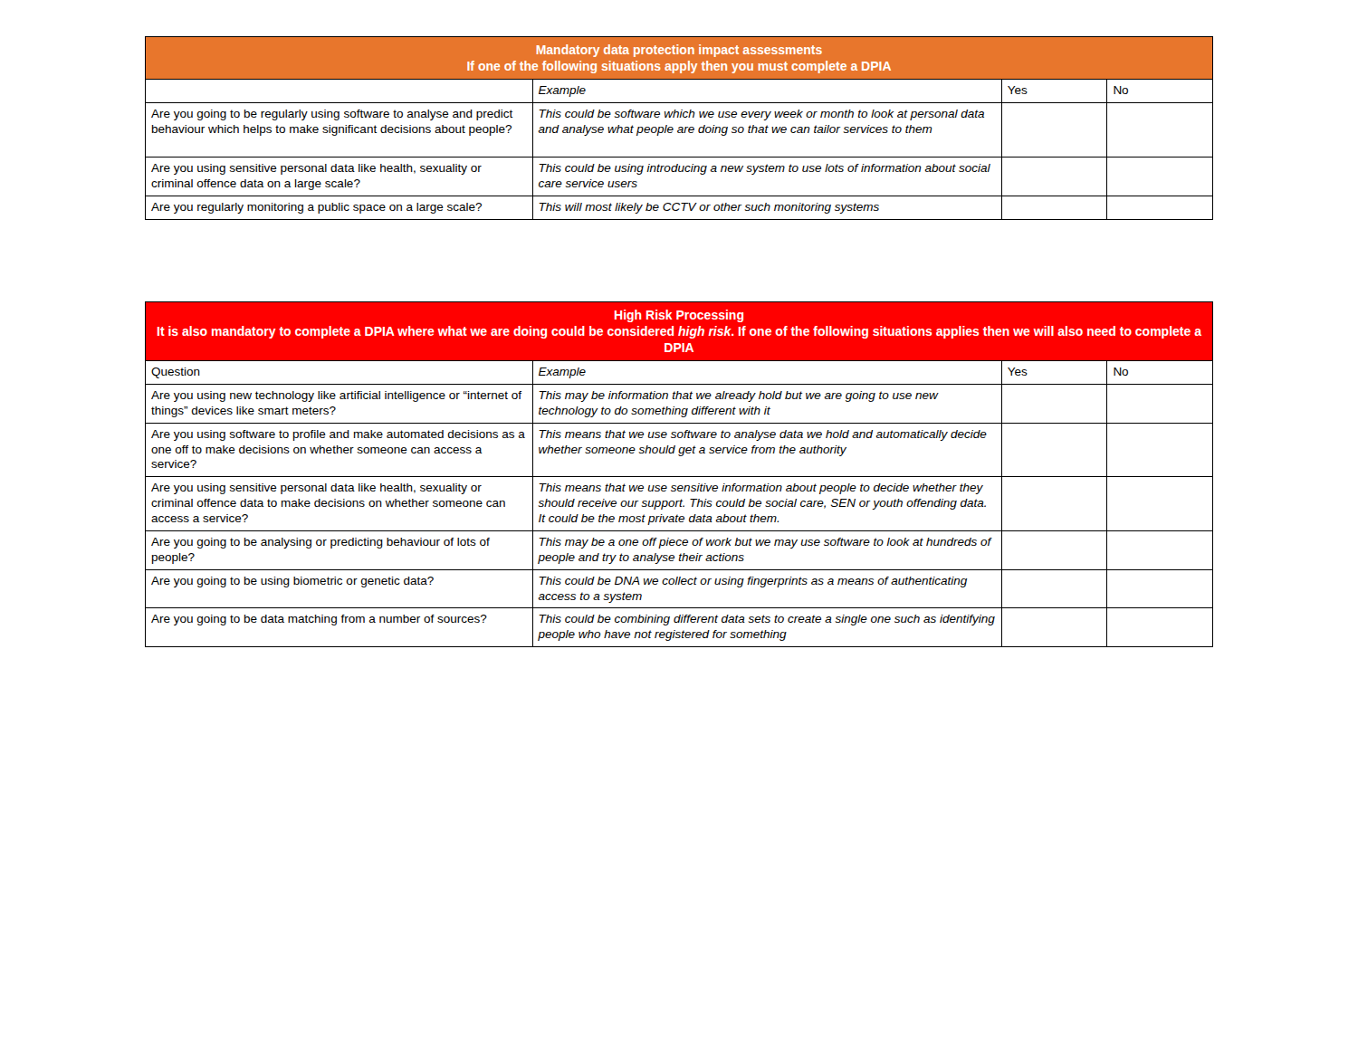| Mandatory data protection impact assessments If one of the following situations apply then you must complete a DPIA |
| | Example | Yes | No |
| Are you going to be regularly using software to analyse and predict behaviour which helps to make significant decisions about people? | This could be software which we use every week or month to look at personal data and analyse what people are doing so that we can tailor services to them | | |
| Are you using sensitive personal data like health, sexuality or criminal offence data on a large scale? | This could be using introducing a new system to use lots of information about social care service users | | |
| Are you regularly monitoring a public space on a large scale? | This will most likely be CCTV or other such monitoring systems | | |
| High Risk Processing It is also mandatory to complete a DPIA where what we are doing could be considered high risk . If one of the following situations applies then we will also need to complete a DPIA |
| Question | Example | Yes | No |
| Are you using new technology like artificial intelligence or “internet of things” devices like smart meters? | This may be information that we already hold but we are going to use new technology to do something different with it | | |
| Are you using software to profile and make automated decisions as a one off to make decisions on whether someone can access a service? | This means that we use software to analyse data we hold and automatically decide whether someone should get a service from the authority | | |
| Are you using sensitive personal data like health, sexuality or criminal offence data to make decisions on whether someone can access a service? | This means that we use sensitive information about people to decide whether they should receive our support. This could be social care, SEN or youth offending data. It could be the most private data about them. | | |
| Are you going to be analysing or predicting behaviour of lots of people? | This may be a one off piece of work but we may use software to look at hundreds of people and try to analyse their actions | | |
| Are you going to be using biometric or genetic data? | This could be DNA we collect or using fingerprints as a means of authenticating access to a system | | |
| Are you going to be data matching from a number of sources? | This could be combining different data sets to create a single one such as identifying people who have not registered for something | | |